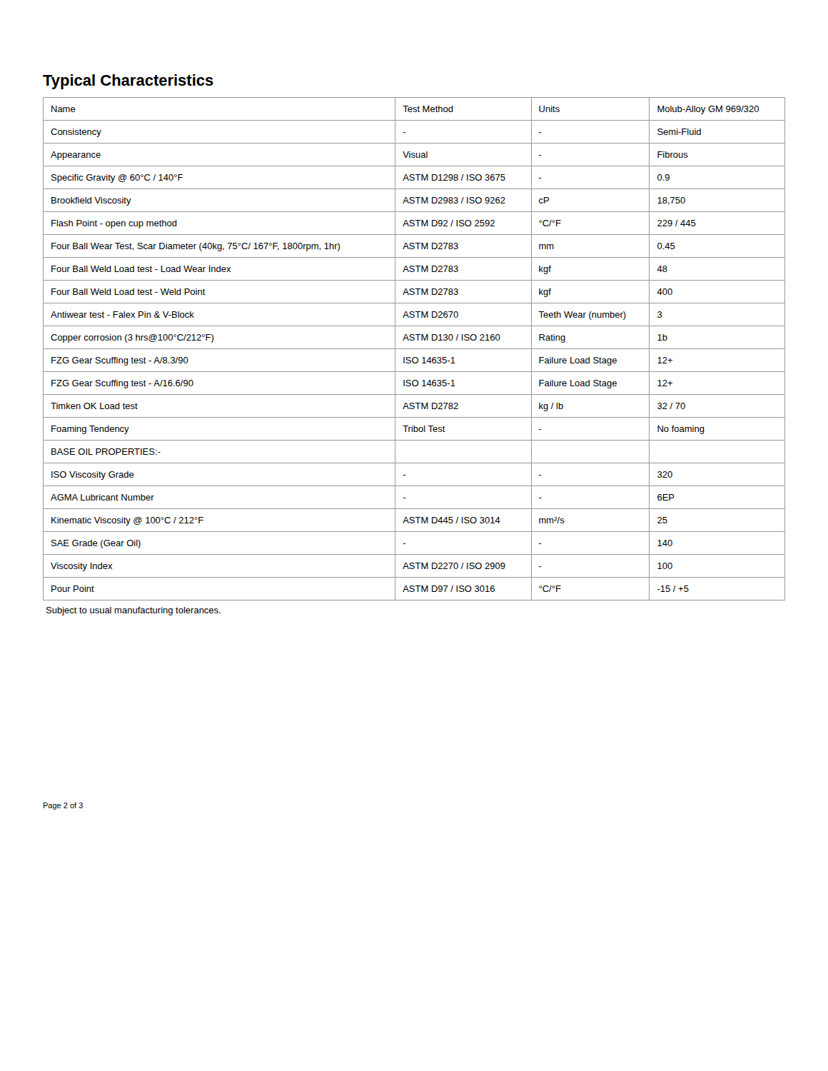Typical Characteristics
| Name | Test Method | Units | Molub-Alloy GM 969/320 |
| Consistency | - | - | Semi-Fluid |
| Appearance | Visual | - | Fibrous |
| Specific Gravity @ 60°C / 140°F | ASTM D1298 / ISO 3675 | - | 0.9 |
| Brookfield Viscosity | ASTM D2983 / ISO 9262 | cP | 18,750 |
| Flash Point - open cup method | ASTM D92 / ISO 2592 | °C/°F | 229 / 445 |
| Four Ball Wear Test, Scar Diameter (40kg, 75°C/ 167°F, 1800rpm, 1hr) | ASTM D2783 | mm | 0.45 |
| Four Ball Weld Load test - Load Wear Index | ASTM D2783 | kgf | 48 |
| Four Ball Weld Load test - Weld Point | ASTM D2783 | kgf | 400 |
| Antiwear test - Falex Pin & V-Block | ASTM D2670 | Teeth Wear (number) | 3 |
| Copper corrosion (3 hrs@100°C/212°F) | ASTM D130 / ISO 2160 | Rating | 1b |
| FZG Gear Scuffing test - A/8.3/90 | ISO 14635-1 | Failure Load Stage | 12+ |
| FZG Gear Scuffing test - A/16.6/90 | ISO 14635-1 | Failure Load Stage | 12+ |
| Timken OK Load test | ASTM D2782 | kg / lb | 32 / 70 |
| Foaming Tendency | Tribol Test | - | No foaming |
| BASE OIL PROPERTIES:- | | | |
| ISO Viscosity Grade | - | - | 320 |
| AGMA Lubricant Number | - | - | 6EP |
| Kinematic Viscosity @ 100°C / 212°F | ASTM D445 / ISO 3014 | mm²/s | 25 |
| SAE Grade (Gear Oil) | - | - | 140 |
| Viscosity Index | ASTM D2270 / ISO 2909 | - | 100 |
| Pour Point | ASTM D97 / ISO 3016 | °C/°F | -15 / +5 |
Subject to usual manufacturing tolerances.
Page 2 of 3